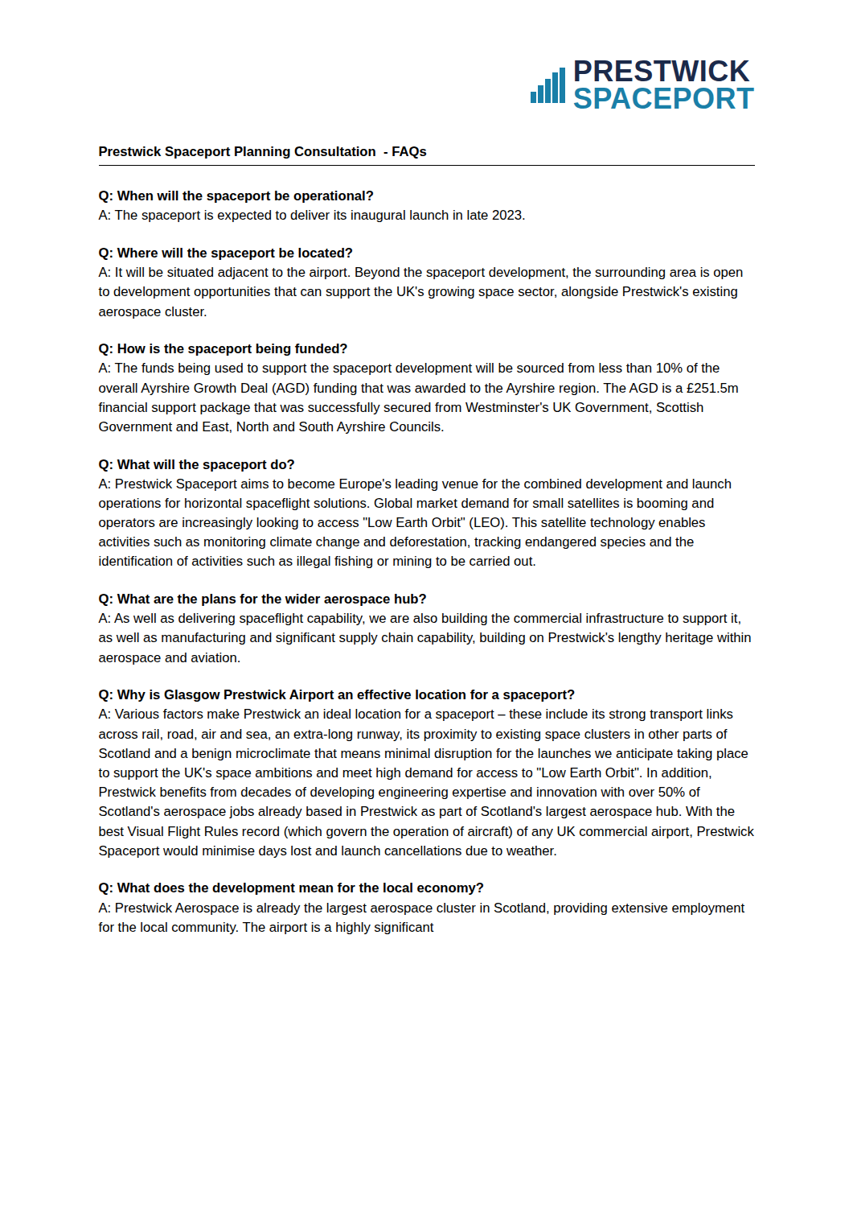PRESTWICK SPACEPORT
Prestwick Spaceport Planning Consultation - FAQs
Q: When will the spaceport be operational?
A: The spaceport is expected to deliver its inaugural launch in late 2023.
Q: Where will the spaceport be located?
A: It will be situated adjacent to the airport. Beyond the spaceport development, the surrounding area is open to development opportunities that can support the UK's growing space sector, alongside Prestwick's existing aerospace cluster.
Q: How is the spaceport being funded?
A: The funds being used to support the spaceport development will be sourced from less than 10% of the overall Ayrshire Growth Deal (AGD) funding that was awarded to the Ayrshire region. The AGD is a £251.5m financial support package that was successfully secured from Westminster's UK Government, Scottish Government and East, North and South Ayrshire Councils.
Q: What will the spaceport do?
A: Prestwick Spaceport aims to become Europe's leading venue for the combined development and launch operations for horizontal spaceflight solutions. Global market demand for small satellites is booming and operators are increasingly looking to access "Low Earth Orbit" (LEO). This satellite technology enables activities such as monitoring climate change and deforestation, tracking endangered species and the identification of activities such as illegal fishing or mining to be carried out.
Q: What are the plans for the wider aerospace hub?
A: As well as delivering spaceflight capability, we are also building the commercial infrastructure to support it, as well as manufacturing and significant supply chain capability, building on Prestwick's lengthy heritage within aerospace and aviation.
Q: Why is Glasgow Prestwick Airport an effective location for a spaceport?
A: Various factors make Prestwick an ideal location for a spaceport – these include its strong transport links across rail, road, air and sea, an extra-long runway, its proximity to existing space clusters in other parts of Scotland and a benign microclimate that means minimal disruption for the launches we anticipate taking place to support the UK's space ambitions and meet high demand for access to "Low Earth Orbit". In addition, Prestwick benefits from decades of developing engineering expertise and innovation with over 50% of Scotland's aerospace jobs already based in Prestwick as part of Scotland's largest aerospace hub. With the best Visual Flight Rules record (which govern the operation of aircraft) of any UK commercial airport, Prestwick Spaceport would minimise days lost and launch cancellations due to weather.
Q: What does the development mean for the local economy?
A: Prestwick Aerospace is already the largest aerospace cluster in Scotland, providing extensive employment for the local community. The airport is a highly significant